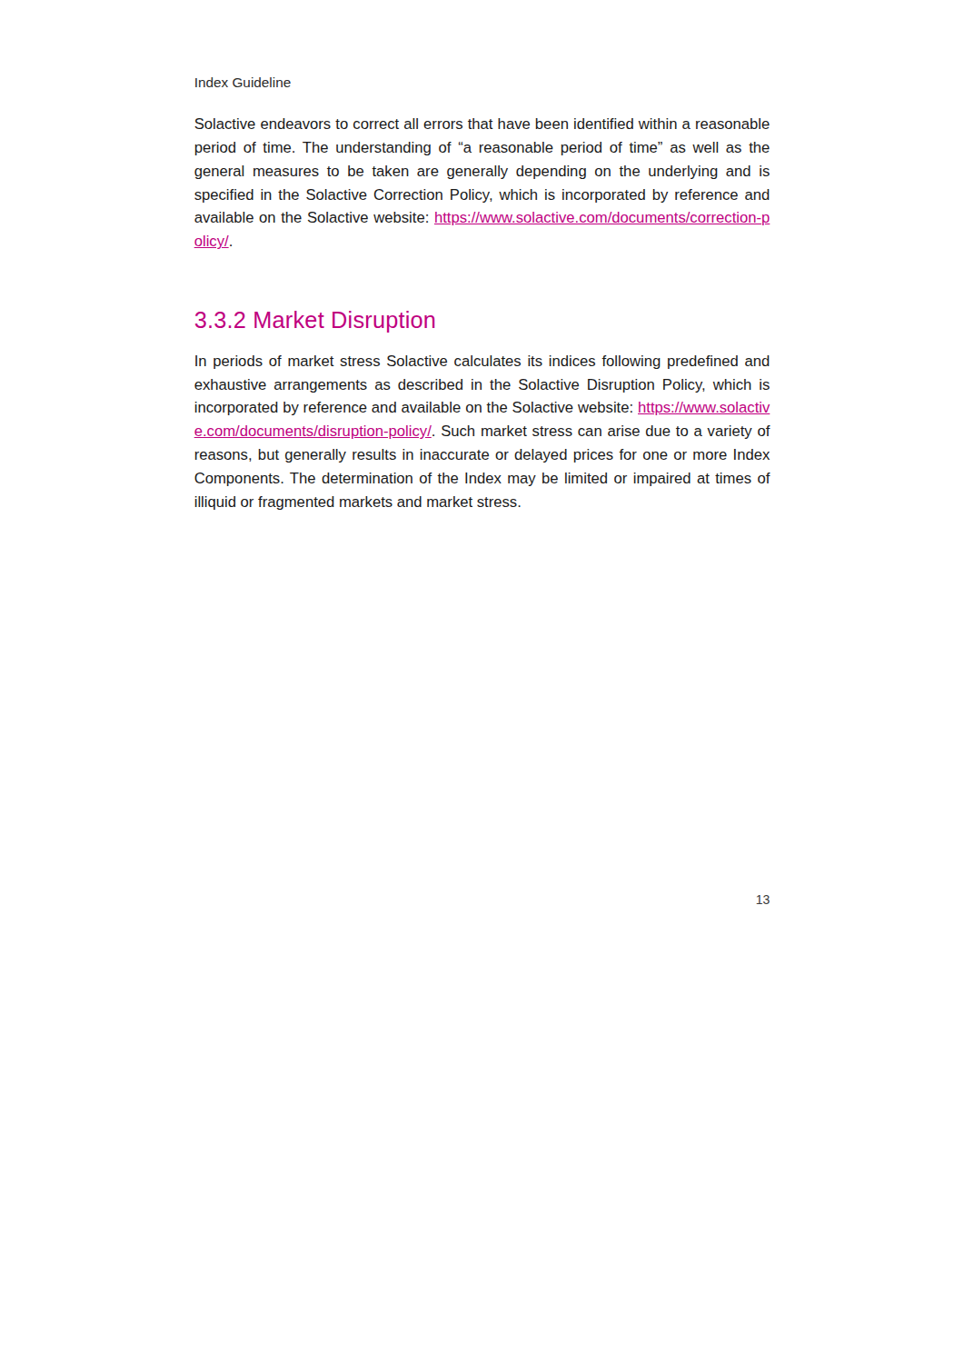Index Guideline
Solactive endeavors to correct all errors that have been identified within a reasonable period of time. The understanding of “a reasonable period of time” as well as the general measures to be taken are generally depending on the underlying and is specified in the Solactive Correction Policy, which is incorporated by reference and available on the Solactive website: https://www.solactive.com/documents/correction-policy/.
3.3.2 Market Disruption
In periods of market stress Solactive calculates its indices following predefined and exhaustive arrangements as described in the Solactive Disruption Policy, which is incorporated by reference and available on the Solactive website: https://www.solactive.com/documents/disruption-policy/. Such market stress can arise due to a variety of reasons, but generally results in inaccurate or delayed prices for one or more Index Components. The determination of the Index may be limited or impaired at times of illiquid or fragmented markets and market stress.
13